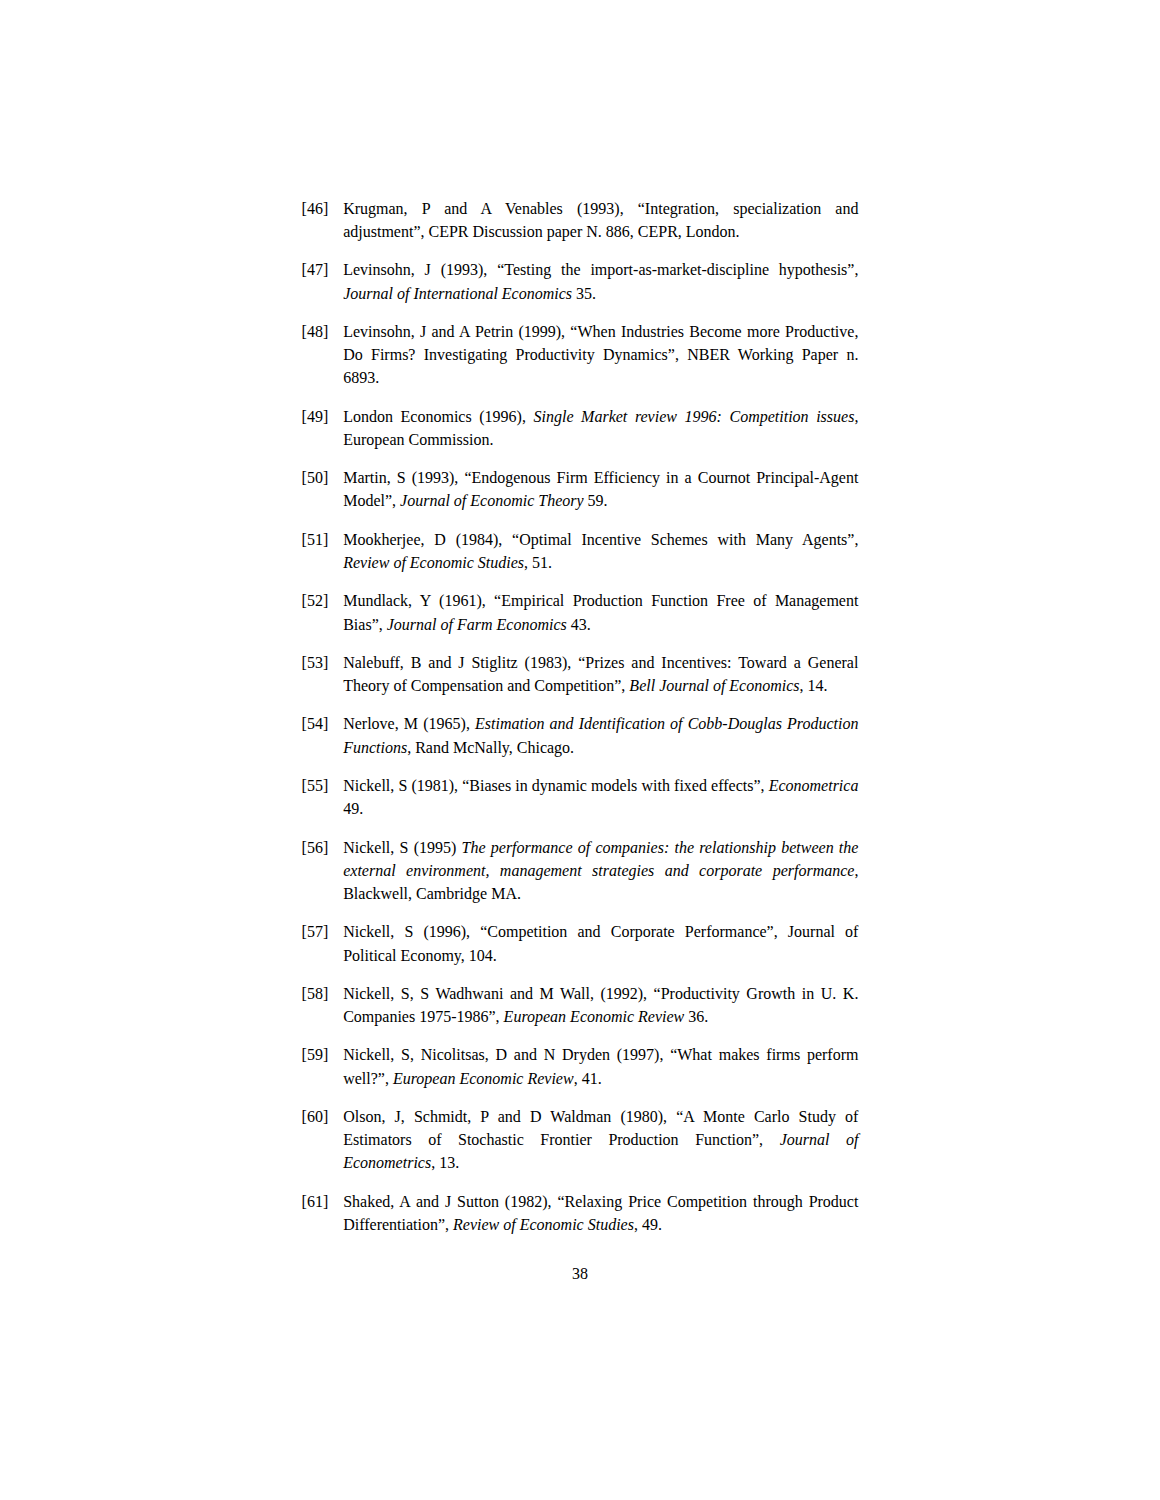[46] Krugman, P and A Venables (1993), “Integration, specialization and adjustment”, CEPR Discussion paper N. 886, CEPR, London.
[47] Levinsohn, J (1993), “Testing the import-as-market-discipline hypothesis”, Journal of International Economics 35.
[48] Levinsohn, J and A Petrin (1999), “When Industries Become more Productive, Do Firms? Investigating Productivity Dynamics”, NBER Working Paper n. 6893.
[49] London Economics (1996), Single Market review 1996: Competition issues, European Commission.
[50] Martin, S (1993), “Endogenous Firm Efficiency in a Cournot Principal-Agent Model”, Journal of Economic Theory 59.
[51] Mookherjee, D (1984), “Optimal Incentive Schemes with Many Agents”, Review of Economic Studies, 51.
[52] Mundlack, Y (1961), “Empirical Production Function Free of Management Bias”, Journal of Farm Economics 43.
[53] Nalebuff, B and J Stiglitz (1983), “Prizes and Incentives: Toward a General Theory of Compensation and Competition”, Bell Journal of Economics, 14.
[54] Nerlove, M (1965), Estimation and Identification of Cobb-Douglas Production Functions, Rand McNally, Chicago.
[55] Nickell, S (1981), “Biases in dynamic models with fixed effects”, Econometrica 49.
[56] Nickell, S (1995) The performance of companies: the relationship between the external environment, management strategies and corporate performance, Blackwell, Cambridge MA.
[57] Nickell, S (1996), “Competition and Corporate Performance”, Journal of Political Economy, 104.
[58] Nickell, S, S Wadhwani and M Wall, (1992), “Productivity Growth in U. K. Companies 1975-1986”, European Economic Review 36.
[59] Nickell, S, Nicolitsas, D and N Dryden (1997), “What makes firms perform well?”, European Economic Review, 41.
[60] Olson, J, Schmidt, P and D Waldman (1980), “A Monte Carlo Study of Estimators of Stochastic Frontier Production Function”, Journal of Econometrics, 13.
[61] Shaked, A and J Sutton (1982), “Relaxing Price Competition through Product Differentiation”, Review of Economic Studies, 49.
38